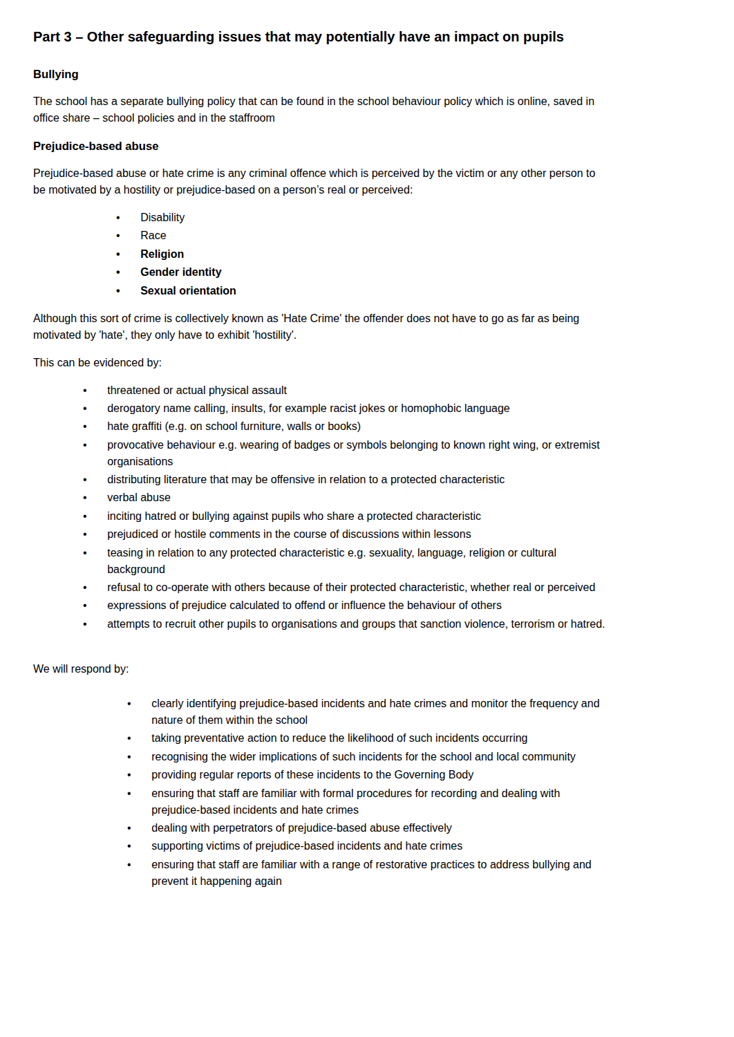Part 3 – Other safeguarding issues that may potentially have an impact on pupils
Bullying
The school has a separate bullying policy that can be found in the school behaviour policy which is online, saved in office share – school policies and in the staffroom
Prejudice-based abuse
Prejudice-based abuse or hate crime is any criminal offence which is perceived by the victim or any other person to be motivated by a hostility or prejudice-based on a person’s real or perceived:
Disability
Race
Religion
Gender identity
Sexual orientation
Although this sort of crime is collectively known as 'Hate Crime' the offender does not have to go as far as being motivated by 'hate', they only have to exhibit 'hostility'.
This can be evidenced by:
threatened or actual physical assault
derogatory name calling, insults, for example racist jokes or homophobic language
hate graffiti (e.g. on school furniture, walls or books)
provocative behaviour e.g. wearing of badges or symbols belonging to known right wing, or extremist organisations
distributing literature that may be offensive in relation to a protected characteristic
verbal abuse
inciting hatred or bullying against pupils who share a protected characteristic
prejudiced or hostile comments in the course of discussions within lessons
teasing in relation to any protected characteristic e.g. sexuality, language, religion or cultural background
refusal to co-operate with others because of their protected characteristic, whether real or perceived
expressions of prejudice calculated to offend or influence the behaviour of others
attempts to recruit other pupils to organisations and groups that sanction violence, terrorism or hatred.
We will respond by:
clearly identifying prejudice-based incidents and hate crimes and monitor the frequency and nature of them within the school
taking preventative action to reduce the likelihood of such incidents occurring
recognising the wider implications of such incidents for the school and local community
providing regular reports of these incidents to the Governing Body
ensuring that staff are familiar with formal procedures for recording and dealing with prejudice-based incidents and hate crimes
dealing with perpetrators of prejudice-based abuse effectively
supporting victims of prejudice-based incidents and hate crimes
ensuring that staff are familiar with a range of restorative practices to address bullying and prevent it happening again